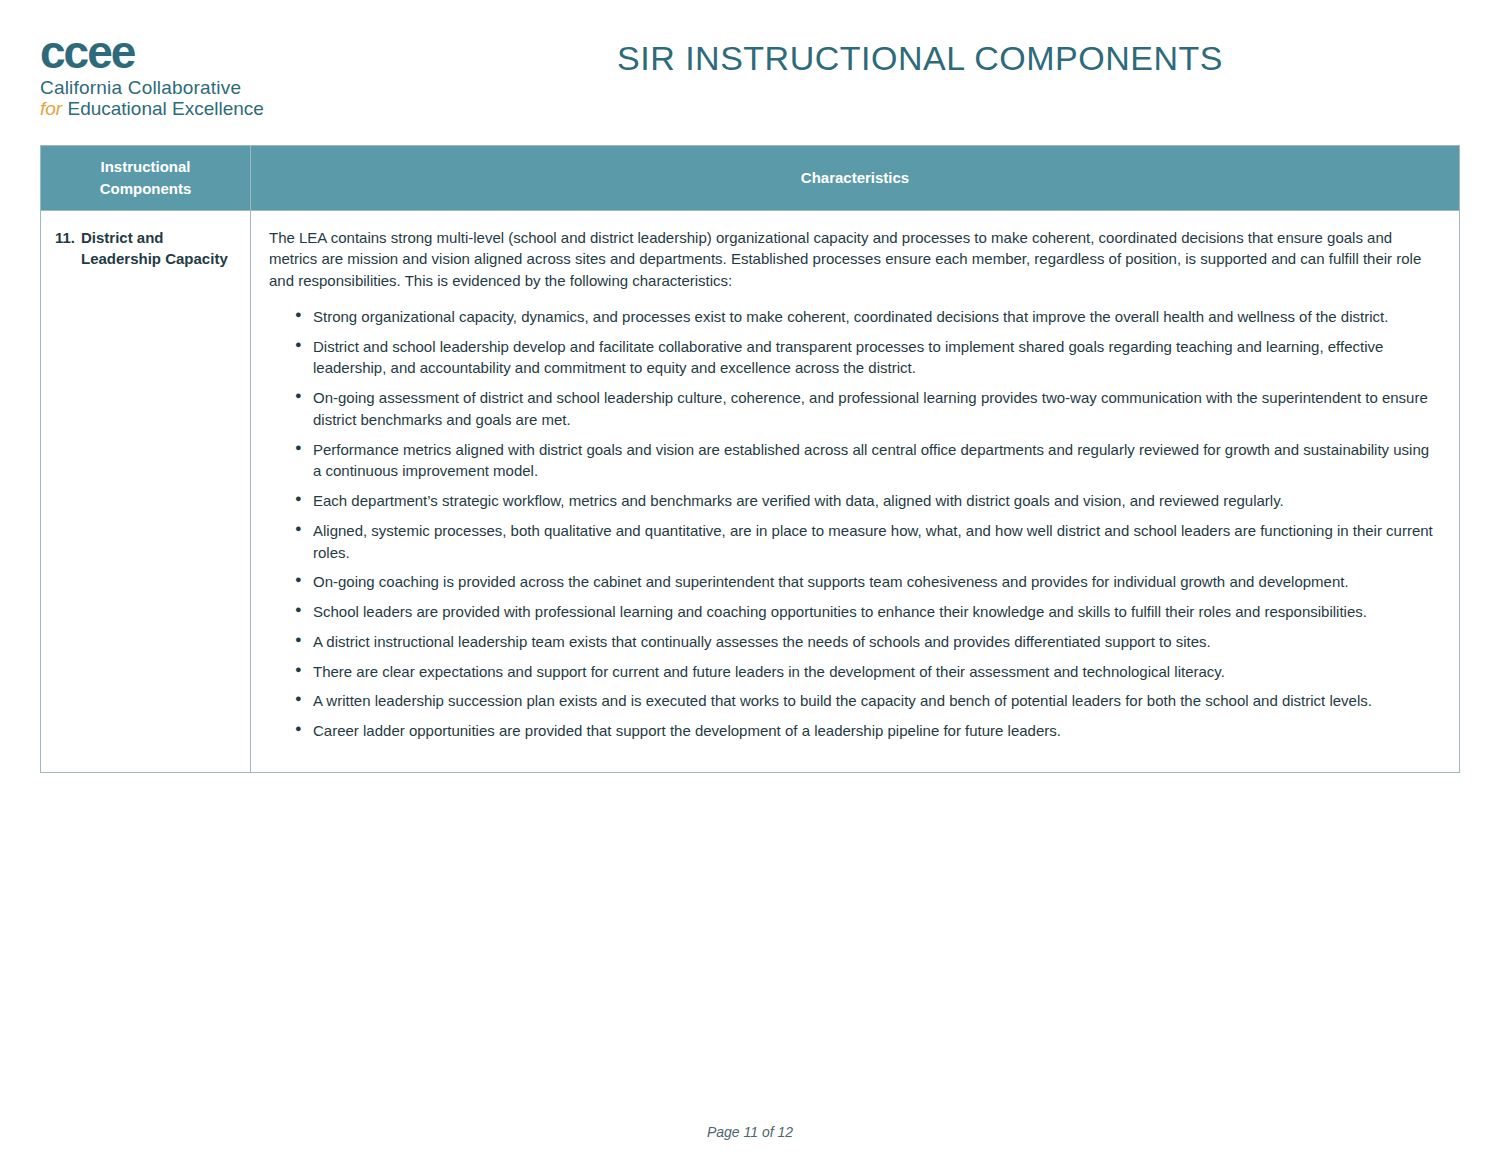ccee California Collaborative for Educational Excellence
SIR Instructional Components
| Instructional Components | Characteristics |
| --- | --- |
| 11. District and Leadership Capacity | The LEA contains strong multi-level (school and district leadership) organizational capacity and processes to make coherent, coordinated decisions that ensure goals and metrics are mission and vision aligned across sites and departments. Established processes ensure each member, regardless of position, is supported and can fulfill their role and responsibilities. This is evidenced by the following characteristics: Strong organizational capacity, dynamics, and processes exist to make coherent, coordinated decisions that improve the overall health and wellness of the district. District and school leadership develop and facilitate collaborative and transparent processes to implement shared goals regarding teaching and learning, effective leadership, and accountability and commitment to equity and excellence across the district. On-going assessment of district and school leadership culture, coherence, and professional learning provides two-way communication with the superintendent to ensure district benchmarks and goals are met. Performance metrics aligned with district goals and vision are established across all central office departments and regularly reviewed for growth and sustainability using a continuous improvement model. Each department’s strategic workflow, metrics and benchmarks are verified with data, aligned with district goals and vision, and reviewed regularly. Aligned, systemic processes, both qualitative and quantitative, are in place to measure how, what, and how well district and school leaders are functioning in their current roles. On-going coaching is provided across the cabinet and superintendent that supports team cohesiveness and provides for individual growth and development. School leaders are provided with professional learning and coaching opportunities to enhance their knowledge and skills to fulfill their roles and responsibilities. A district instructional leadership team exists that continually assesses the needs of schools and provides differentiated support to sites. There are clear expectations and support for current and future leaders in the development of their assessment and technological literacy. A written leadership succession plan exists and is executed that works to build the capacity and bench of potential leaders for both the school and district levels. Career ladder opportunities are provided that support the development of a leadership pipeline for future leaders. |
Page 11 of 12